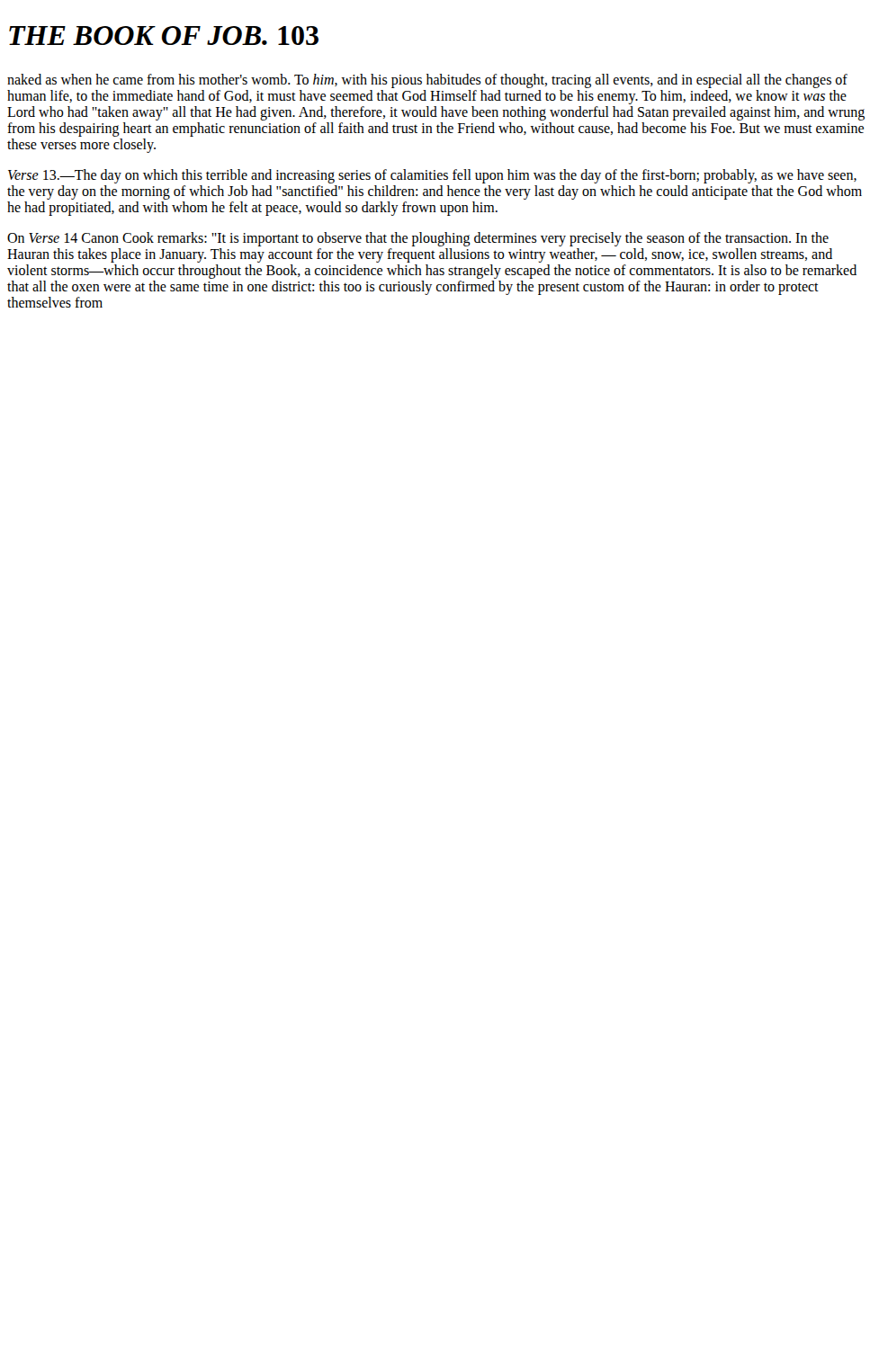THE BOOK OF JOB. 103
naked as when he came from his mother's womb. To him, with his pious habitudes of thought, tracing all events, and in especial all the changes of human life, to the immediate hand of God, it must have seemed that God Himself had turned to be his enemy. To him, indeed, we know it was the Lord who had "taken away" all that He had given. And, therefore, it would have been nothing wonderful had Satan prevailed against him, and wrung from his despairing heart an emphatic renunciation of all faith and trust in the Friend who, without cause, had become his Foe. But we must examine these verses more closely.
Verse 13.—The day on which this terrible and increasing series of calamities fell upon him was the day of the first-born; probably, as we have seen, the very day on the morning of which Job had "sanctified" his children: and hence the very last day on which he could anticipate that the God whom he had propitiated, and with whom he felt at peace, would so darkly frown upon him.
On Verse 14 Canon Cook remarks: "It is important to observe that the ploughing determines very precisely the season of the transaction. In the Hauran this takes place in January. This may account for the very frequent allusions to wintry weather, — cold, snow, ice, swollen streams, and violent storms—which occur throughout the Book, a coincidence which has strangely escaped the notice of commentators. It is also to be remarked that all the oxen were at the same time in one district: this too is curiously confirmed by the present custom of the Hauran: in order to protect themselves from